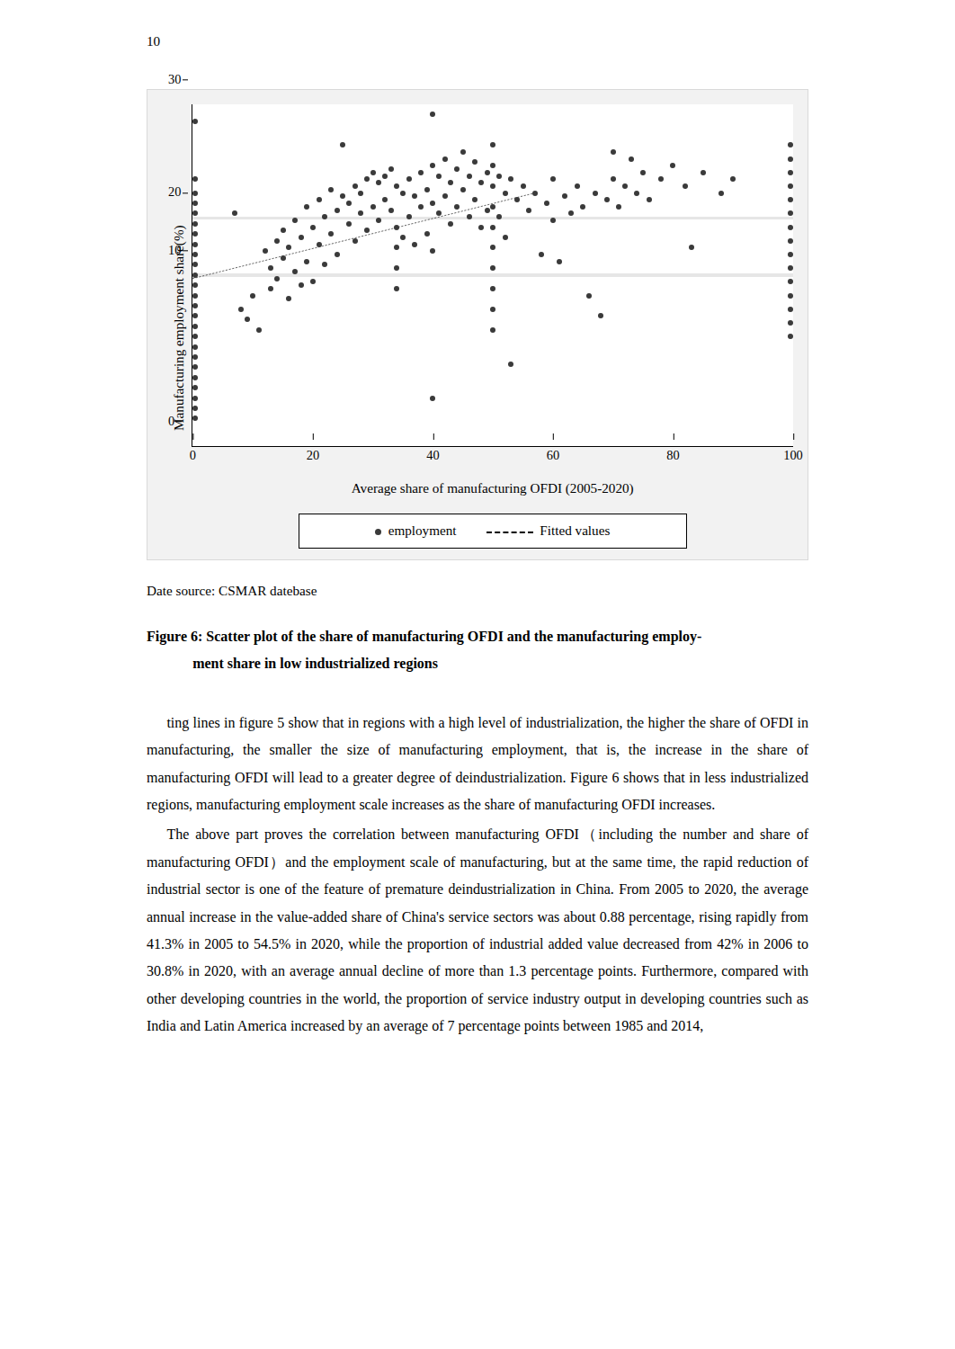10
Manufacturing employment share(%)
0 10 20 30 0 20 40 60 80 100
Average share of manufacturing OFDI (2005-2020)
employment Fitted values
Date source: CSMAR datebase
Figure 6: Scatter plot of the share of manufacturing OFDI and the manufacturing employ-ment share in low industrialized regions
ting lines in figure 5 show that in regions with a high level of industrialization, the higher the share of OFDI in manufacturing, the smaller the size of manufacturing employment, that is, the increase in the share of manufacturing OFDI will lead to a greater degree of deindustrialization. Figure 6 shows that in less industrialized regions, manufacturing employment scale increases as the share of manufacturing OFDI increases.
The above part proves the correlation between manufacturing OFDI（including the number and share of manufacturing OFDI）and the employment scale of manufacturing, but at the same time, the rapid reduction of industrial sector is one of the feature of premature deindustrialization in China. From 2005 to 2020, the average annual increase in the value-added share of China's service sectors was about 0.88 percentage, rising rapidly from 41.3% in 2005 to 54.5% in 2020, while the proportion of industrial added value decreased from 42% in 2006 to 30.8% in 2020, with an average annual decline of more than 1.3 percentage points. Furthermore, compared with other developing countries in the world, the proportion of service industry output in developing countries such as India and Latin America increased by an average of 7 percentage points between 1985 and 2014,